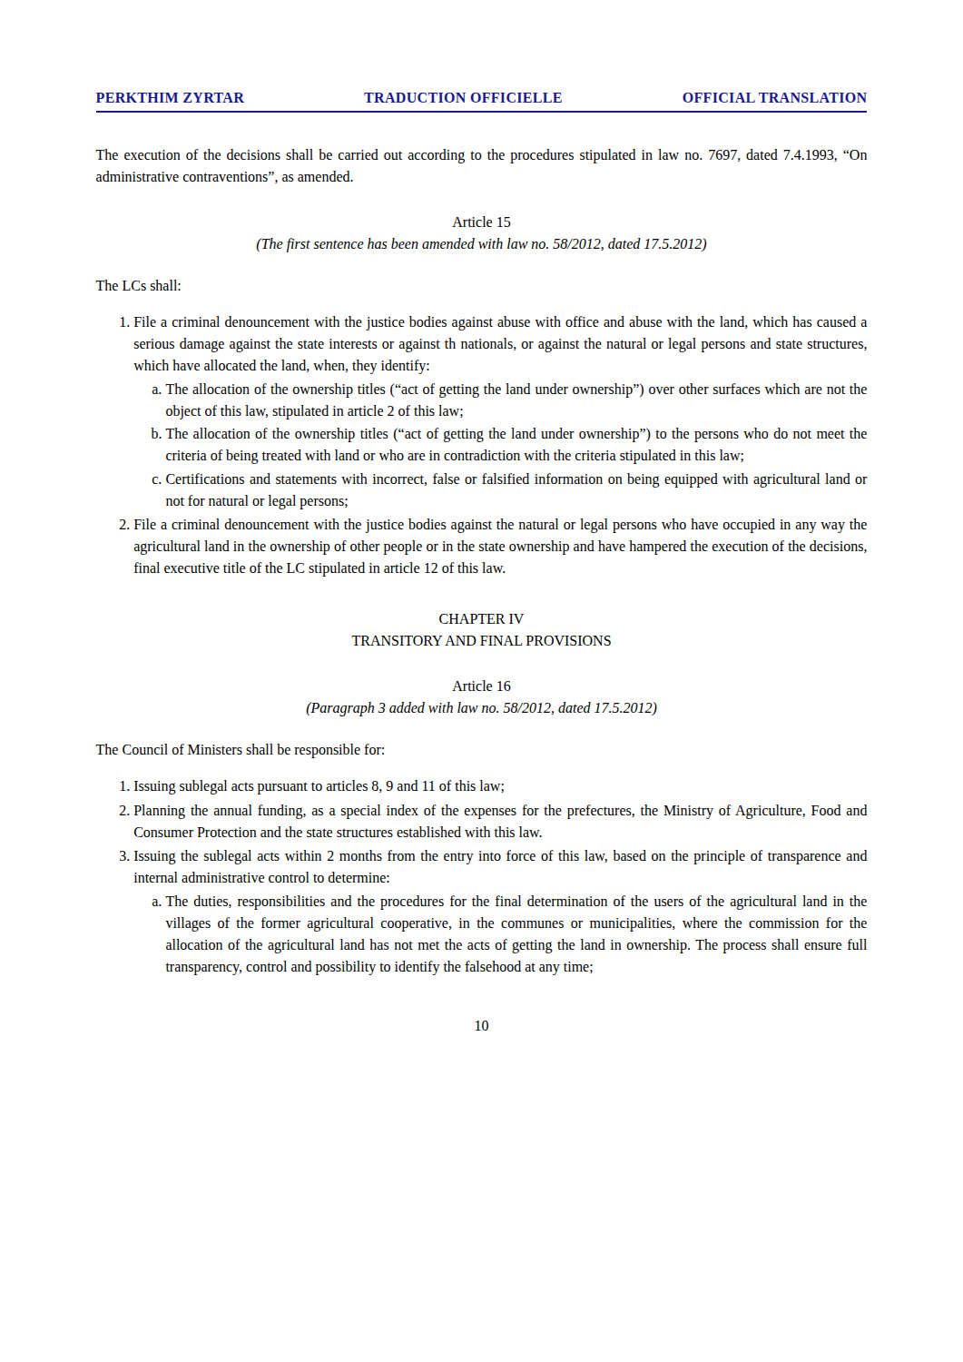PERKTHIM ZYRTAR TRADUCTION OFFICIELLE OFFICIAL TRANSLATION
The execution of the decisions shall be carried out according to the procedures stipulated in law no. 7697, dated 7.4.1993, “On administrative contraventions”, as amended.
Article 15
(The first sentence has been amended with law no. 58/2012, dated 17.5.2012)
The LCs shall:
File a criminal denouncement with the justice bodies against abuse with office and abuse with the land, which has caused a serious damage against the state interests or against th nationals, or against the natural or legal persons and state structures, which have allocated the land, when, they identify:
The allocation of the ownership titles (“act of getting the land under ownership”) over other surfaces which are not the object of this law, stipulated in article 2 of this law;
The allocation of the ownership titles (“act of getting the land under ownership”) to the persons who do not meet the criteria of being treated with land or who are in contradiction with the criteria stipulated in this law;
Certifications and statements with incorrect, false or falsified information on being equipped with agricultural land or not for natural or legal persons;
File a criminal denouncement with the justice bodies against the natural or legal persons who have occupied in any way the agricultural land in the ownership of other people or in the state ownership and have hampered the execution of the decisions, final executive title of the LC stipulated in article 12 of this law.
CHAPTER IV
TRANSITORY AND FINAL PROVISIONS
Article 16
(Paragraph 3 added with law no. 58/2012, dated 17.5.2012)
The Council of Ministers shall be responsible for:
Issuing sublegal acts pursuant to articles 8, 9 and 11 of this law;
Planning the annual funding, as a special index of the expenses for the prefectures, the Ministry of Agriculture, Food and Consumer Protection and the state structures established with this law.
Issuing the sublegal acts within 2 months from the entry into force of this law, based on the principle of transparence and internal administrative control to determine:
The duties, responsibilities and the procedures for the final determination of the users of the agricultural land in the villages of the former agricultural cooperative, in the communes or municipalities, where the commission for the allocation of the agricultural land has not met the acts of getting the land in ownership. The process shall ensure full transparency, control and possibility to identify the falsehood at any time;
10